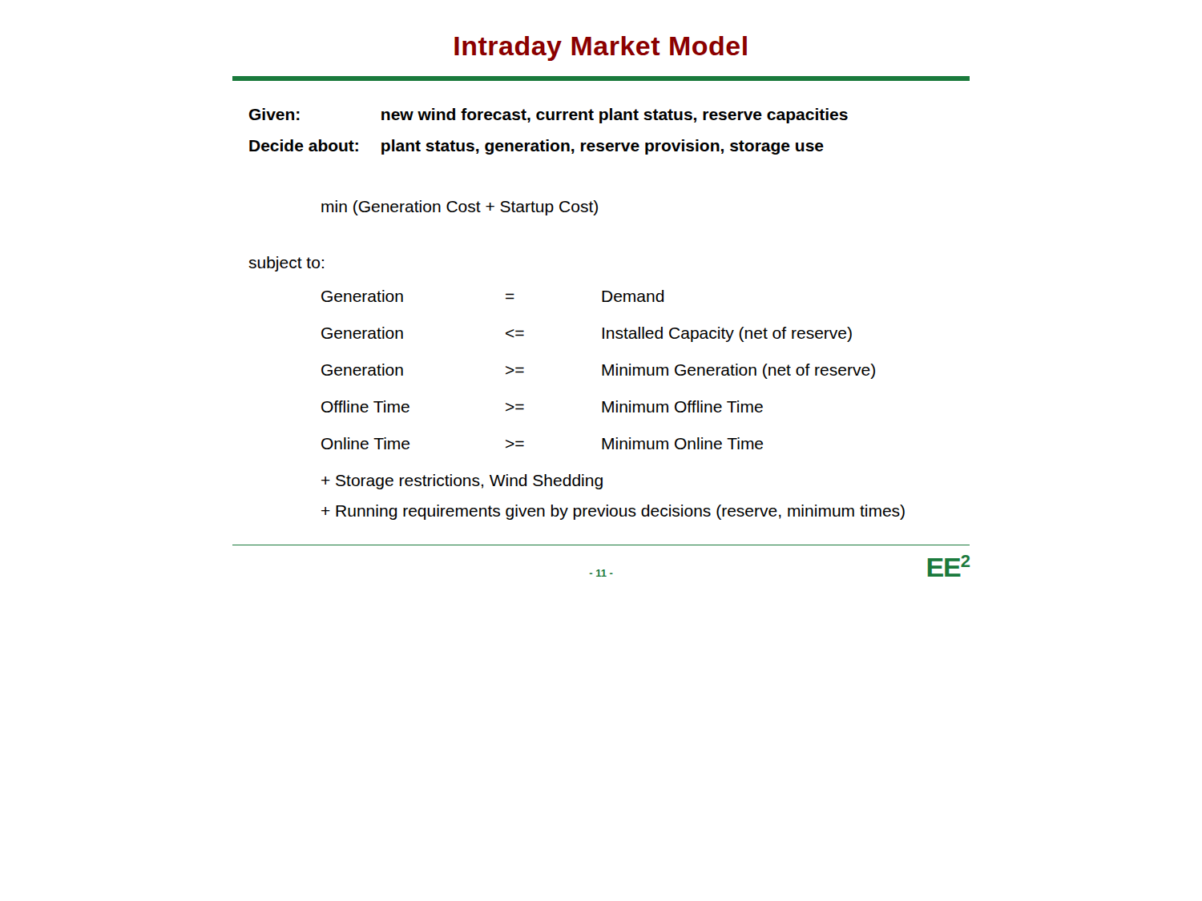Intraday Market Model
| Given: | new wind forecast, current plant status, reserve capacities |
| Decide about: | plant status, generation, reserve provision, storage use |
min (Generation Cost + Startup Cost)
subject to:
| Generation | = | Demand |
| Generation | <= | Installed Capacity (net of reserve) |
| Generation | >= | Minimum Generation (net of reserve) |
| Offline Time | >= | Minimum Offline Time |
| Online Time | >= | Minimum Online Time |
+ Storage restrictions, Wind Shedding
+ Running requirements given by previous decisions (reserve, minimum times)
- 11 -
EE2